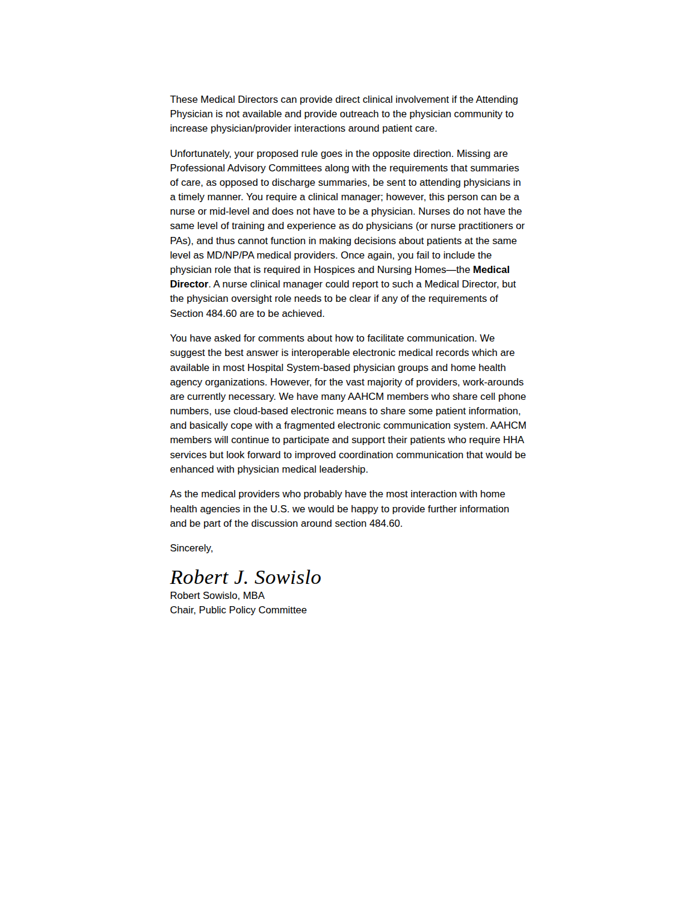These Medical Directors can provide direct clinical involvement if the Attending Physician is not available and provide outreach to the physician community to increase physician/provider interactions around patient care.
Unfortunately, your proposed rule goes in the opposite direction. Missing are Professional Advisory Committees along with the requirements that summaries of care, as opposed to discharge summaries, be sent to attending physicians in a timely manner. You require a clinical manager; however, this person can be a nurse or mid-level and does not have to be a physician. Nurses do not have the same level of training and experience as do physicians (or nurse practitioners or PAs), and thus cannot function in making decisions about patients at the same level as MD/NP/PA medical providers. Once again, you fail to include the physician role that is required in Hospices and Nursing Homes—the Medical Director. A nurse clinical manager could report to such a Medical Director, but the physician oversight role needs to be clear if any of the requirements of Section 484.60 are to be achieved.
You have asked for comments about how to facilitate communication. We suggest the best answer is interoperable electronic medical records which are available in most Hospital System-based physician groups and home health agency organizations. However, for the vast majority of providers, work-arounds are currently necessary. We have many AAHCM members who share cell phone numbers, use cloud-based electronic means to share some patient information, and basically cope with a fragmented electronic communication system. AAHCM members will continue to participate and support their patients who require HHA services but look forward to improved coordination communication that would be enhanced with physician medical leadership.
As the medical providers who probably have the most interaction with home health agencies in the U.S. we would be happy to provide further information and be part of the discussion around section 484.60.
Sincerely,
Robert J. Sowislo
Robert Sowislo, MBA
Chair, Public Policy Committee